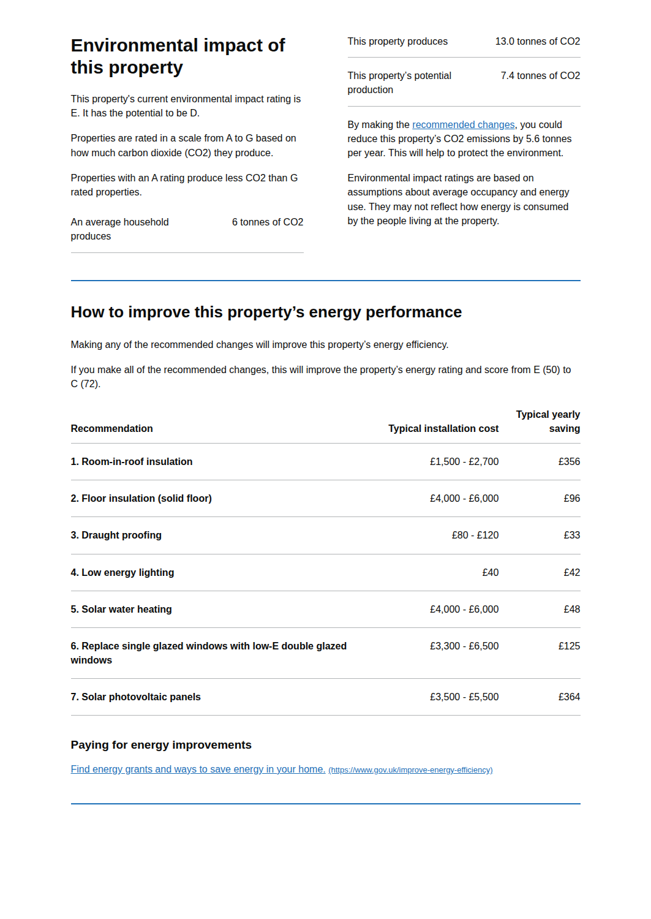Environmental impact of this property
This property's current environmental impact rating is E. It has the potential to be D.
Properties are rated in a scale from A to G based on how much carbon dioxide (CO2) they produce.
Properties with an A rating produce less CO2 than G rated properties.
An average household produces
6 tonnes of CO2
This property produces
13.0 tonnes of CO2
This property’s potential production
7.4 tonnes of CO2
By making the recommended changes, you could reduce this property’s CO2 emissions by 5.6 tonnes per year. This will help to protect the environment.
Environmental impact ratings are based on assumptions about average occupancy and energy use. They may not reflect how energy is consumed by the people living at the property.
How to improve this property’s energy performance
Making any of the recommended changes will improve this property’s energy efficiency.
If you make all of the recommended changes, this will improve the property’s energy rating and score from E (50) to C (72).
| Recommendation | Typical installation cost | Typical yearly saving |
| --- | --- | --- |
| 1. Room-in-roof insulation | £1,500 - £2,700 | £356 |
| 2. Floor insulation (solid floor) | £4,000 - £6,000 | £96 |
| 3. Draught proofing | £80 - £120 | £33 |
| 4. Low energy lighting | £40 | £42 |
| 5. Solar water heating | £4,000 - £6,000 | £48 |
| 6. Replace single glazed windows with low-E double glazed windows | £3,300 - £6,500 | £125 |
| 7. Solar photovoltaic panels | £3,500 - £5,500 | £364 |
Paying for energy improvements
Find energy grants and ways to save energy in your home. (https://www.gov.uk/improve-energy-efficiency)